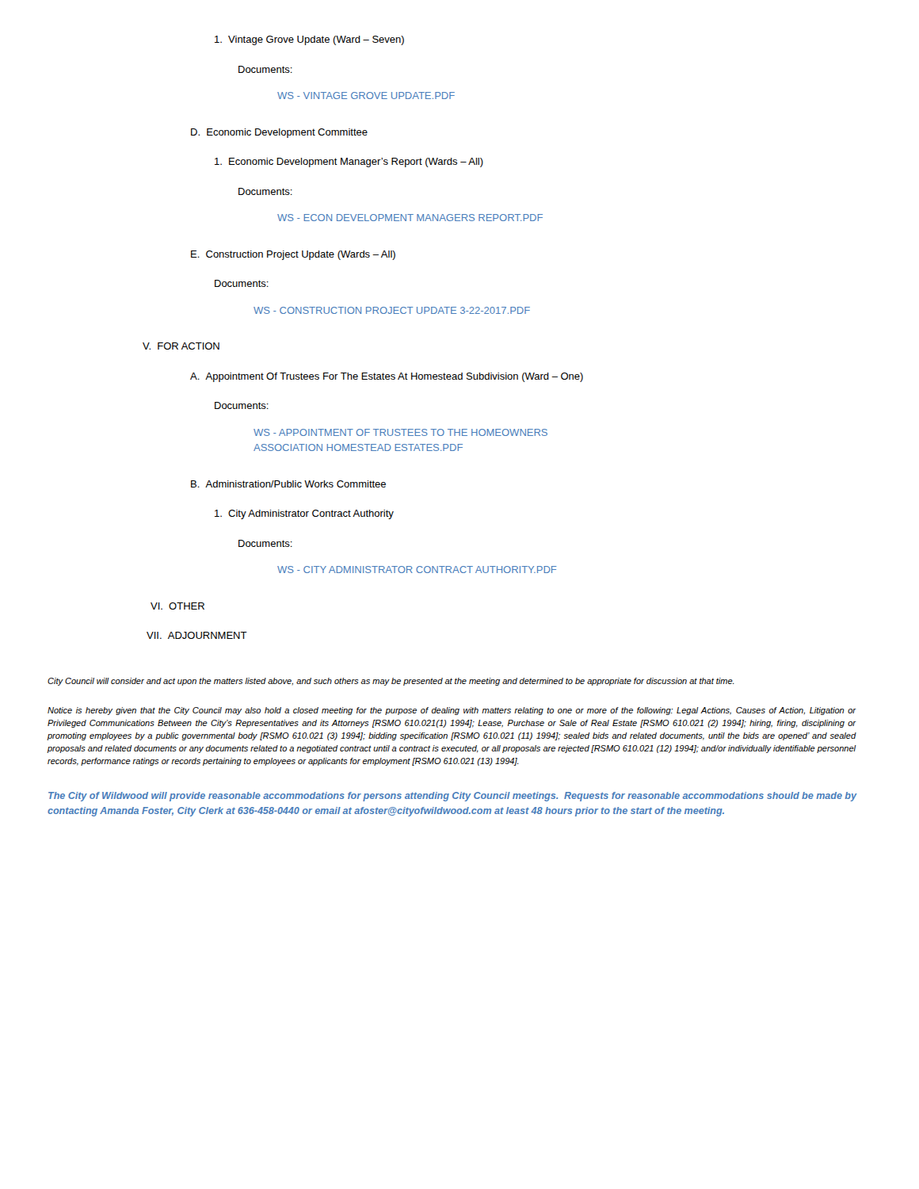1. Vintage Grove Update (Ward – Seven)
Documents:
WS - VINTAGE GROVE UPDATE.PDF
D. Economic Development Committee
1. Economic Development Manager’s Report (Wards – All)
Documents:
WS - ECON DEVELOPMENT MANAGERS REPORT.PDF
E. Construction Project Update (Wards – All)
Documents:
WS - CONSTRUCTION PROJECT UPDATE 3-22-2017.PDF
V. FOR ACTION
A. Appointment Of Trustees For The Estates At Homestead Subdivision (Ward – One)
Documents:
WS - APPOINTMENT OF TRUSTEES TO THE HOMEOWNERS
ASSOCIATION HOMESTEAD ESTATES.PDF
B. Administration/Public Works Committee
1. City Administrator Contract Authority
Documents:
WS - CITY ADMINISTRATOR CONTRACT AUTHORITY.PDF
VI. OTHER
VII. ADJOURNMENT
City Council will consider and act upon the matters listed above, and such others as may be presented at the meeting and determined to be appropriate for discussion at that time.
Notice is hereby given that the City Council may also hold a closed meeting for the purpose of dealing with matters relating to one or more of the following: Legal Actions, Causes of Action, Litigation or Privileged Communications Between the City’s Representatives and its Attorneys [RSMO 610.021(1) 1994]; Lease, Purchase or Sale of Real Estate [RSMO 610.021 (2) 1994]; hiring, firing, disciplining or promoting employees by a public governmental body [RSMO 610.021 (3) 1994]; bidding specification [RSMO 610.021 (11) 1994]; sealed bids and related documents, until the bids are opened’ and sealed proposals and related documents or any documents related to a negotiated contract until a contract is executed, or all proposals are rejected [RSMO 610.021 (12) 1994]; and/or individually identifiable personnel records, performance ratings or records pertaining to employees or applicants for employment [RSMO 610.021 (13) 1994].
The City of Wildwood will provide reasonable accommodations for persons attending City Council meetings. Requests for reasonable accommodations should be made by contacting Amanda Foster, City Clerk at 636-458-0440 or email at afoster@cityofwildwood.com at least 48 hours prior to the start of the meeting.